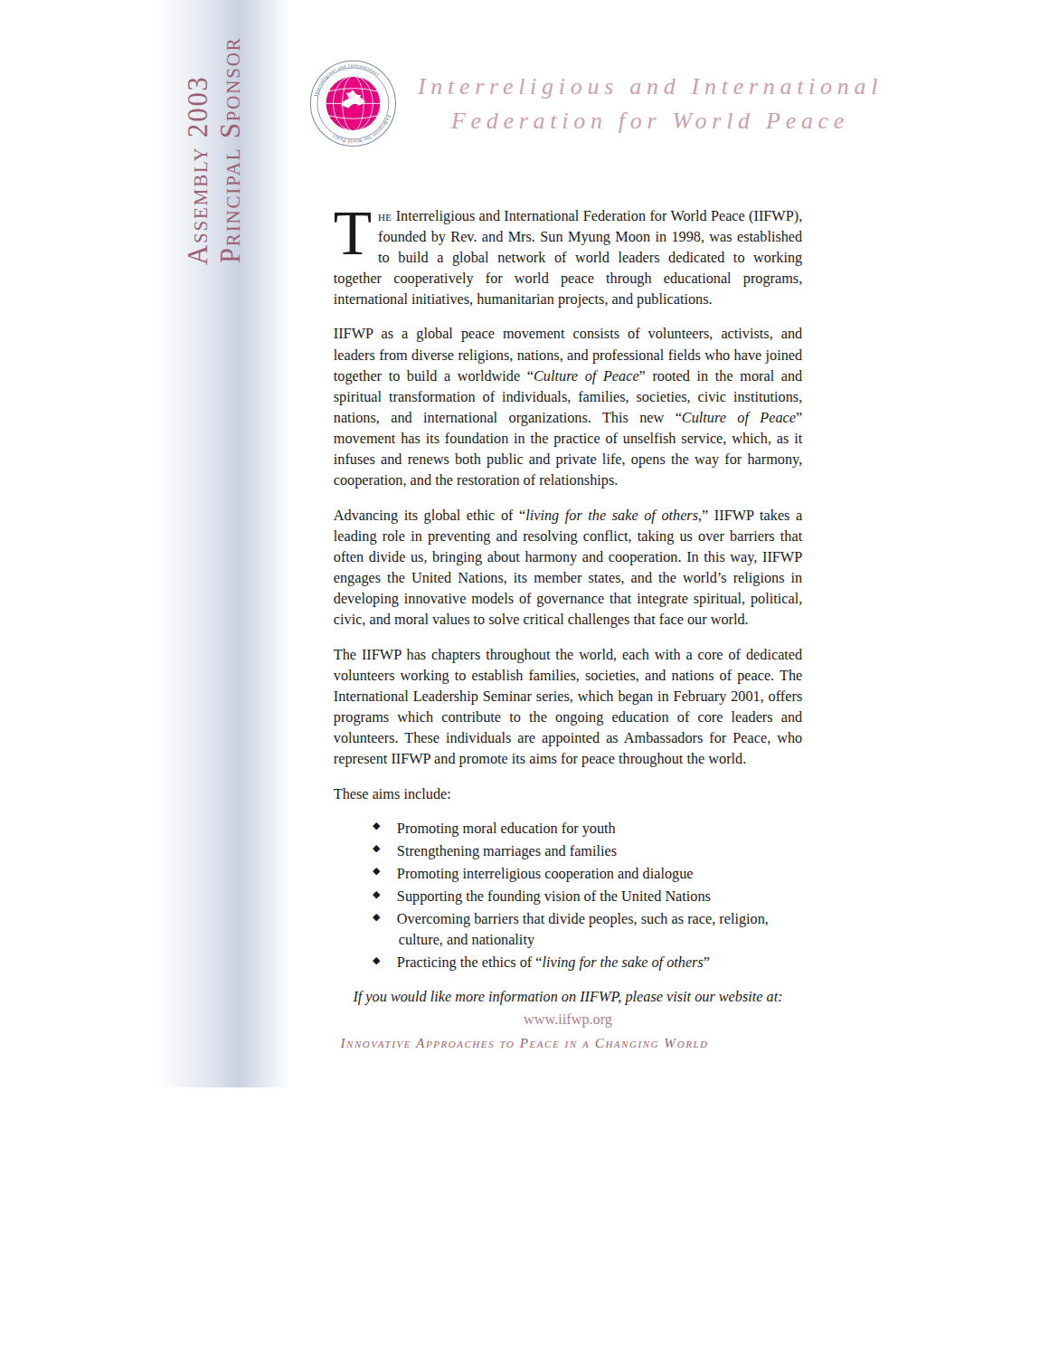Assembly 2003 Principal Sponsor
Interreligious and International Federation for World Peace
Interreligious and International Federation for World Peace
The Interreligious and International Federation for World Peace (IIFWP), founded by Rev. and Mrs. Sun Myung Moon in 1998, was established to build a global network of world leaders dedicated to working together cooperatively for world peace through educational programs, international initiatives, humanitarian projects, and publications.
IIFWP as a global peace movement consists of volunteers, activists, and leaders from diverse religions, nations, and professional fields who have joined together to build a worldwide “Culture of Peace” rooted in the moral and spiritual transformation of individuals, families, societies, civic institutions, nations, and international organizations. This new “Culture of Peace” movement has its foundation in the practice of unselfish service, which, as it infuses and renews both public and private life, opens the way for harmony, cooperation, and the restoration of relationships.
Advancing its global ethic of “living for the sake of others,” IIFWP takes a leading role in preventing and resolving conflict, taking us over barriers that often divide us, bringing about harmony and cooperation. In this way, IIFWP engages the United Nations, its member states, and the world’s religions in developing innovative models of governance that integrate spiritual, political, civic, and moral values to solve critical challenges that face our world.
The IIFWP has chapters throughout the world, each with a core of dedicated volunteers working to establish families, societies, and nations of peace. The International Leadership Seminar series, which began in February 2001, offers programs which contribute to the ongoing education of core leaders and volunteers. These individuals are appointed as Ambassadors for Peace, who represent IIFWP and promote its aims for peace throughout the world.
These aims include:
Promoting moral education for youth
Strengthening marriages and families
Promoting interreligious cooperation and dialogue
Supporting the founding vision of the United Nations
Overcoming barriers that divide peoples, such as race, religion,culture, and nationality
Practicing the ethics of “living for the sake of others”
If you would like more information on IIFWP, please visit our website at:
www.iifwp.org
Innovative Approaches to Peace in a Changing World